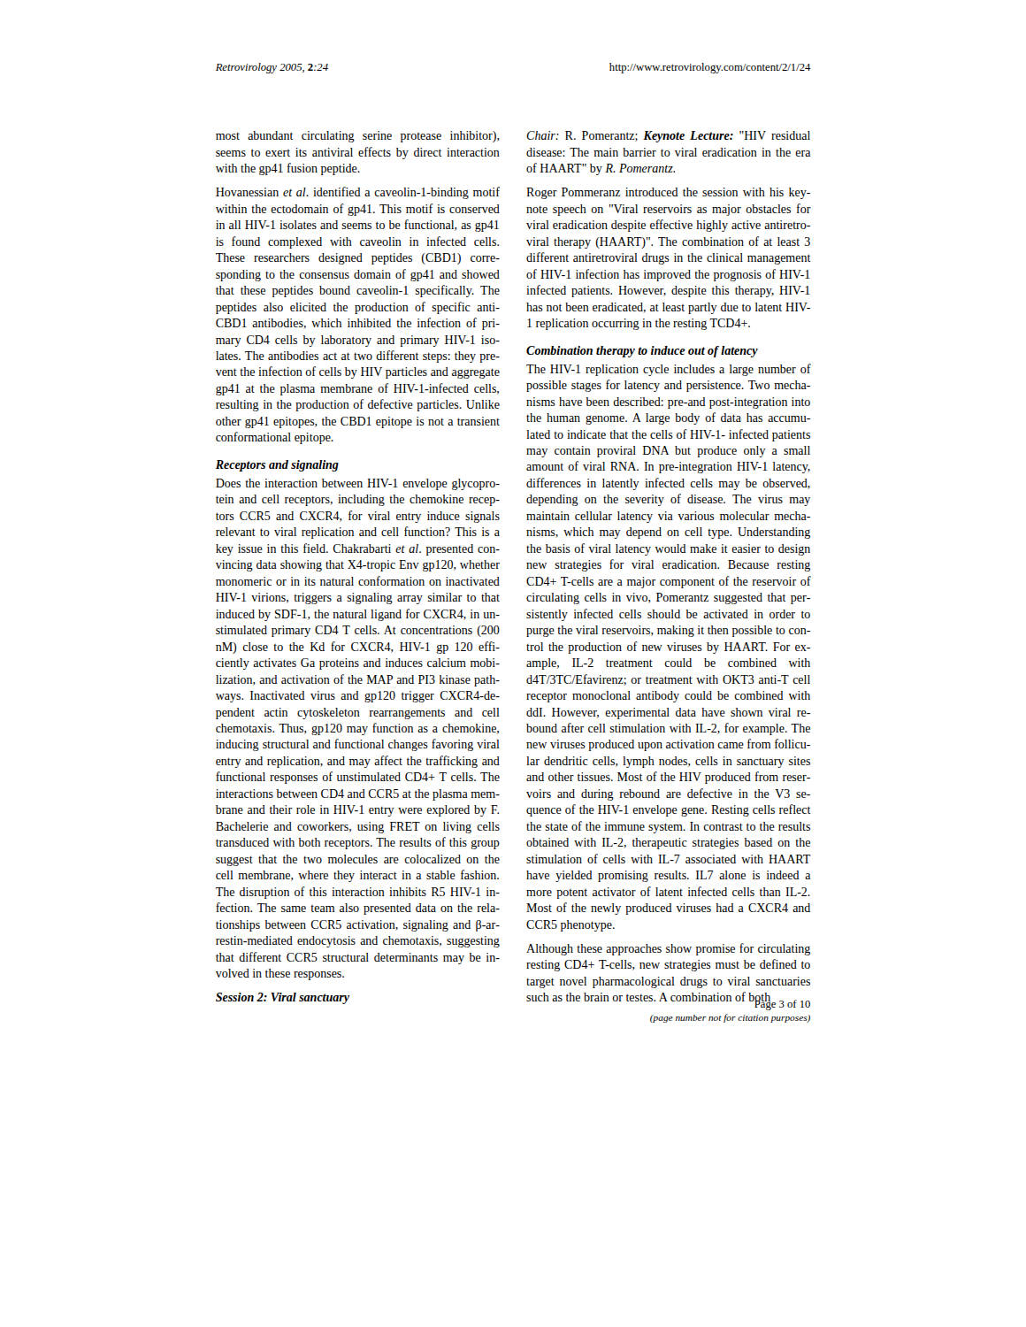Retrovirology 2005, 2:24
http://www.retrovirology.com/content/2/1/24
most abundant circulating serine protease inhibitor), seems to exert its antiviral effects by direct interaction with the gp41 fusion peptide.
Hovanessian et al. identified a caveolin-1-binding motif within the ectodomain of gp41. This motif is conserved in all HIV-1 isolates and seems to be functional, as gp41 is found complexed with caveolin in infected cells. These researchers designed peptides (CBD1) corresponding to the consensus domain of gp41 and showed that these peptides bound caveolin-1 specifically. The peptides also elicited the production of specific anti-CBD1 antibodies, which inhibited the infection of primary CD4 cells by laboratory and primary HIV-1 isolates. The antibodies act at two different steps: they prevent the infection of cells by HIV particles and aggregate gp41 at the plasma membrane of HIV-1-infected cells, resulting in the production of defective particles. Unlike other gp41 epitopes, the CBD1 epitope is not a transient conformational epitope.
Receptors and signaling
Does the interaction between HIV-1 envelope glycoprotein and cell receptors, including the chemokine receptors CCR5 and CXCR4, for viral entry induce signals relevant to viral replication and cell function? This is a key issue in this field. Chakrabarti et al. presented convincing data showing that X4-tropic Env gp120, whether monomeric or in its natural conformation on inactivated HIV-1 virions, triggers a signaling array similar to that induced by SDF-1, the natural ligand for CXCR4, in unstimulated primary CD4 T cells. At concentrations (200 nM) close to the Kd for CXCR4, HIV-1 gp 120 efficiently activates Ga proteins and induces calcium mobilization, and activation of the MAP and PI3 kinase pathways. Inactivated virus and gp120 trigger CXCR4-dependent actin cytoskeleton rearrangements and cell chemotaxis. Thus, gp120 may function as a chemokine, inducing structural and functional changes favoring viral entry and replication, and may affect the trafficking and functional responses of unstimulated CD4+ T cells. The interactions between CD4 and CCR5 at the plasma membrane and their role in HIV-1 entry were explored by F. Bachelerie and coworkers, using FRET on living cells transduced with both receptors. The results of this group suggest that the two molecules are colocalized on the cell membrane, where they interact in a stable fashion. The disruption of this interaction inhibits R5 HIV-1 infection. The same team also presented data on the relationships between CCR5 activation, signaling and β-arrestin-mediated endocytosis and chemotaxis, suggesting that different CCR5 structural determinants may be involved in these responses.
Session 2: Viral sanctuary
Chair: R. Pomerantz; Keynote Lecture: "HIV residual disease: The main barrier to viral eradication in the era of HAART" by R. Pomerantz.
Roger Pommeranz introduced the session with his keynote speech on "Viral reservoirs as major obstacles for viral eradication despite effective highly active antiretroviral therapy (HAART)". The combination of at least 3 different antiretroviral drugs in the clinical management of HIV-1 infection has improved the prognosis of HIV-1 infected patients. However, despite this therapy, HIV-1 has not been eradicated, at least partly due to latent HIV-1 replication occurring in the resting TCD4+.
Combination therapy to induce out of latency
The HIV-1 replication cycle includes a large number of possible stages for latency and persistence. Two mechanisms have been described: pre-and post-integration into the human genome. A large body of data has accumulated to indicate that the cells of HIV-1- infected patients may contain proviral DNA but produce only a small amount of viral RNA. In pre-integration HIV-1 latency, differences in latently infected cells may be observed, depending on the severity of disease. The virus may maintain cellular latency via various molecular mechanisms, which may depend on cell type. Understanding the basis of viral latency would make it easier to design new strategies for viral eradication. Because resting CD4+ T-cells are a major component of the reservoir of circulating cells in vivo, Pomerantz suggested that persistently infected cells should be activated in order to purge the viral reservoirs, making it then possible to control the production of new viruses by HAART. For example, IL-2 treatment could be combined with d4T/3TC/Efavirenz; or treatment with OKT3 anti-T cell receptor monoclonal antibody could be combined with ddI. However, experimental data have shown viral rebound after cell stimulation with IL-2, for example. The new viruses produced upon activation came from follicular dendritic cells, lymph nodes, cells in sanctuary sites and other tissues. Most of the HIV produced from reservoirs and during rebound are defective in the V3 sequence of the HIV-1 envelope gene. Resting cells reflect the state of the immune system. In contrast to the results obtained with IL-2, therapeutic strategies based on the stimulation of cells with IL-7 associated with HAART have yielded promising results. IL7 alone is indeed a more potent activator of latent infected cells than IL-2. Most of the newly produced viruses had a CXCR4 and CCR5 phenotype.
Although these approaches show promise for circulating resting CD4+ T-cells, new strategies must be defined to target novel pharmacological drugs to viral sanctuaries such as the brain or testes. A combination of both
Page 3 of 10
(page number not for citation purposes)